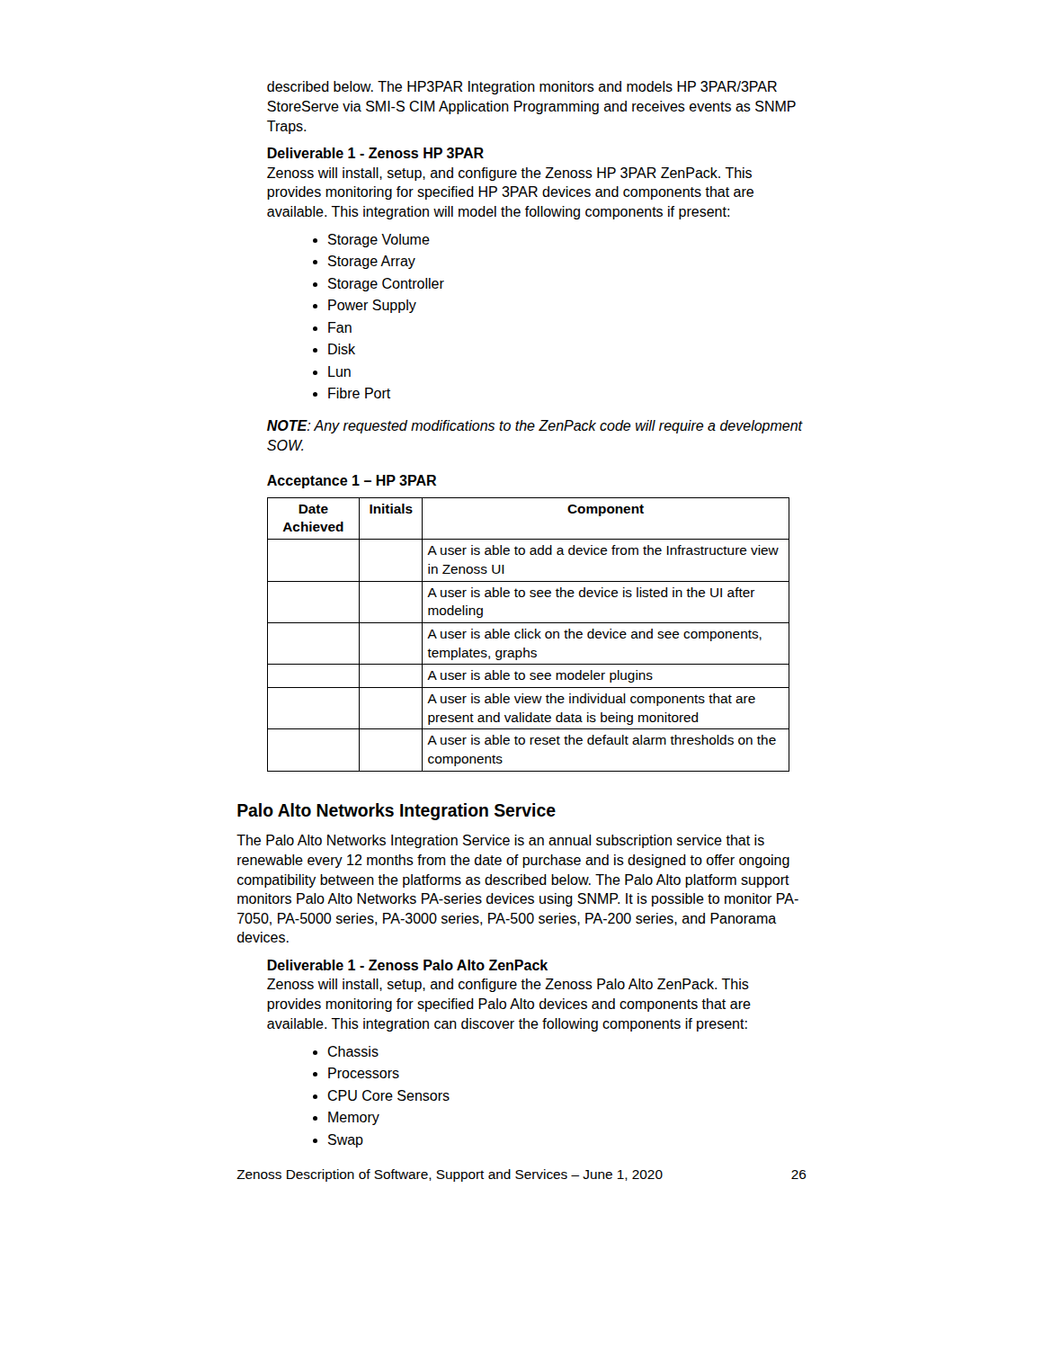described below. The HP3PAR Integration monitors and models HP 3PAR/3PAR StoreServe via SMI-S CIM Application Programming and receives events as SNMP Traps.
Deliverable 1 - Zenoss HP 3PAR
Zenoss will install, setup, and configure the Zenoss HP 3PAR ZenPack. This provides monitoring for specified HP 3PAR devices and components that are available. This integration will model the following components if present:
Storage Volume
Storage Array
Storage Controller
Power Supply
Fan
Disk
Lun
Fibre Port
NOTE: Any requested modifications to the ZenPack code will require a development SOW.
Acceptance 1 – HP 3PAR
| Date Achieved | Initials | Component |
| --- | --- | --- |
| | | A user is able to add a device from the Infrastructure view in Zenoss UI |
| | | A user is able to see the device is listed in the UI after modeling |
| | | A user is able click on the device and see components, templates, graphs |
| | | A user is able to see modeler plugins |
| | | A user is able view the individual components that are present and validate data is being monitored |
| | | A user is able to reset the default alarm thresholds on the components |
Palo Alto Networks Integration Service
The Palo Alto Networks Integration Service is an annual subscription service that is renewable every 12 months from the date of purchase and is designed to offer ongoing compatibility between the platforms as described below. The Palo Alto platform support monitors Palo Alto Networks PA-series devices using SNMP. It is possible to monitor PA-7050, PA-5000 series, PA-3000 series, PA-500 series, PA-200 series, and Panorama devices.
Deliverable 1 - Zenoss Palo Alto ZenPack
Zenoss will install, setup, and configure the Zenoss Palo Alto ZenPack. This provides monitoring for specified Palo Alto devices and components that are available. This integration can discover the following components if present:
Chassis
Processors
CPU Core Sensors
Memory
Swap
Zenoss Description of Software, Support and Services – June 1, 2020 26